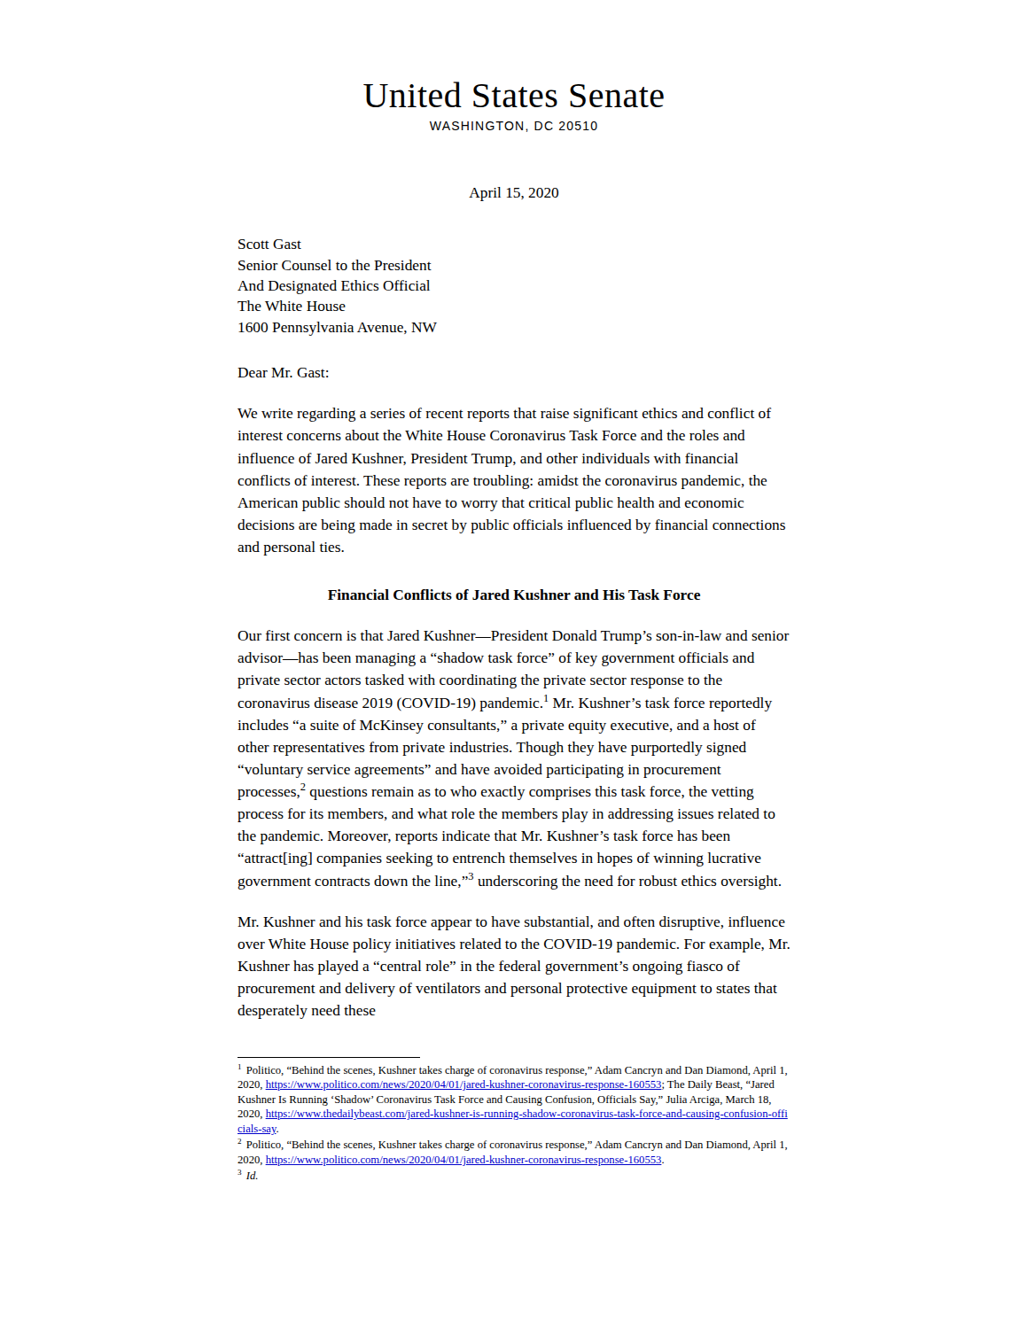United States Senate
WASHINGTON, DC 20510
April 15, 2020
Scott Gast
Senior Counsel to the President
And Designated Ethics Official
The White House
1600 Pennsylvania Avenue, NW
Dear Mr. Gast:
We write regarding a series of recent reports that raise significant ethics and conflict of interest concerns about the White House Coronavirus Task Force and the roles and influence of Jared Kushner, President Trump, and other individuals with financial conflicts of interest. These reports are troubling: amidst the coronavirus pandemic, the American public should not have to worry that critical public health and economic decisions are being made in secret by public officials influenced by financial connections and personal ties.
Financial Conflicts of Jared Kushner and His Task Force
Our first concern is that Jared Kushner—President Donald Trump’s son-in-law and senior advisor—has been managing a “shadow task force” of key government officials and private sector actors tasked with coordinating the private sector response to the coronavirus disease 2019 (COVID-19) pandemic.1 Mr. Kushner’s task force reportedly includes “a suite of McKinsey consultants,” a private equity executive, and a host of other representatives from private industries. Though they have purportedly signed “voluntary service agreements” and have avoided participating in procurement processes,2 questions remain as to who exactly comprises this task force, the vetting process for its members, and what role the members play in addressing issues related to the pandemic. Moreover, reports indicate that Mr. Kushner’s task force has been “attract[ing] companies seeking to entrench themselves in hopes of winning lucrative government contracts down the line,”3 underscoring the need for robust ethics oversight.
Mr. Kushner and his task force appear to have substantial, and often disruptive, influence over White House policy initiatives related to the COVID-19 pandemic. For example, Mr. Kushner has played a “central role” in the federal government’s ongoing fiasco of procurement and delivery of ventilators and personal protective equipment to states that desperately need these
1 Politico, “Behind the scenes, Kushner takes charge of coronavirus response,” Adam Cancryn and Dan Diamond, April 1, 2020, https://www.politico.com/news/2020/04/01/jared-kushner-coronavirus-response-160553; The Daily Beast, “Jared Kushner Is Running ‘Shadow’ Coronavirus Task Force and Causing Confusion, Officials Say,” Julia Arciga, March 18, 2020, https://www.thedailybeast.com/jared-kushner-is-running-shadow-coronavirus-task-force-and-causing-confusion-officials-say.
2 Politico, “Behind the scenes, Kushner takes charge of coronavirus response,” Adam Cancryn and Dan Diamond, April 1, 2020, https://www.politico.com/news/2020/04/01/jared-kushner-coronavirus-response-160553.
3 Id.